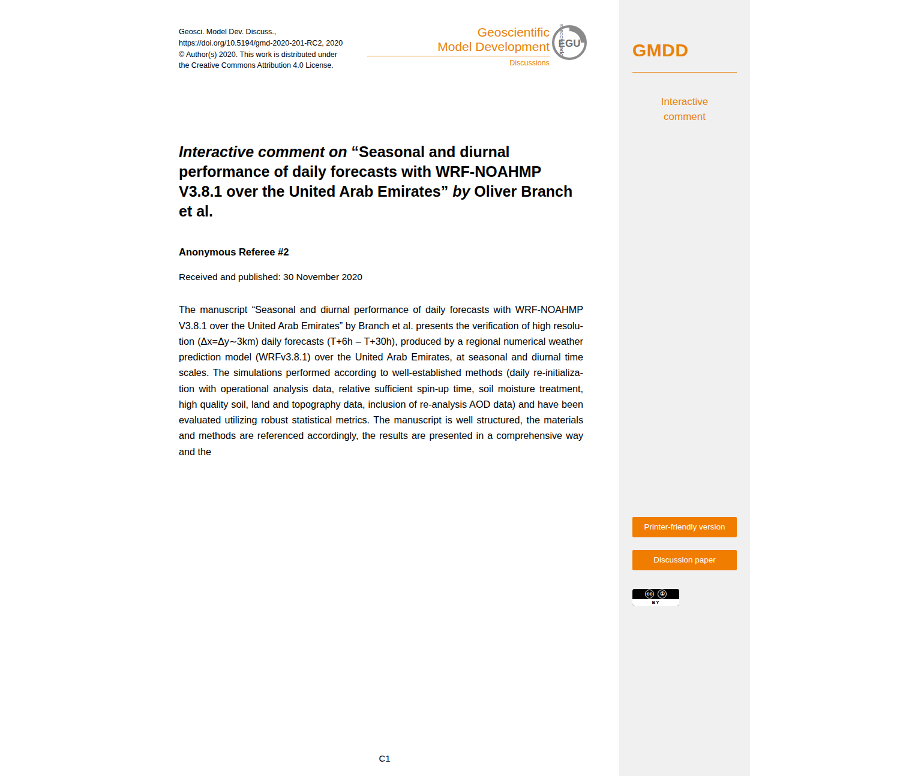GMDD
Interactive
comment
Printer-friendly version Discussion paper
cc ①
BY
Geosci. Model Dev. Discuss.,
https://doi.org/10.5194/gmd-2020-201-RC2, 2020
© Author(s) 2020. This work is distributed under
the Creative Commons Attribution 4.0 License.
Open Access
EGU
Geoscientific Model Development
Discussions
Interactive comment on “Seasonal and diurnal performance of daily forecasts with WRF-NOAHMP V3.8.1 over the United Arab Emirates” by Oliver Branch et al.
Anonymous Referee #2
Received and published: 30 November 2020
The manuscript “Seasonal and diurnal performance of daily forecasts with WRF-NOAHMP V3.8.1 over the United Arab Emirates” by Branch et al. presents the verification of high resolution (Δx=Δy∼3km) daily forecasts (T+6h – T+30h), produced by a regional numerical weather prediction model (WRFv3.8.1) over the United Arab Emirates, at seasonal and diurnal time scales. The simulations performed according to well-established methods (daily re-initialization with operational analysis data, relative sufficient spin-up time, soil moisture treatment, high quality soil, land and topography data, inclusion of re-analysis AOD data) and have been evaluated utilizing robust statistical metrics. The manuscript is well structured, the materials and methods are referenced accordingly, the results are presented in a comprehensive way and the
C1